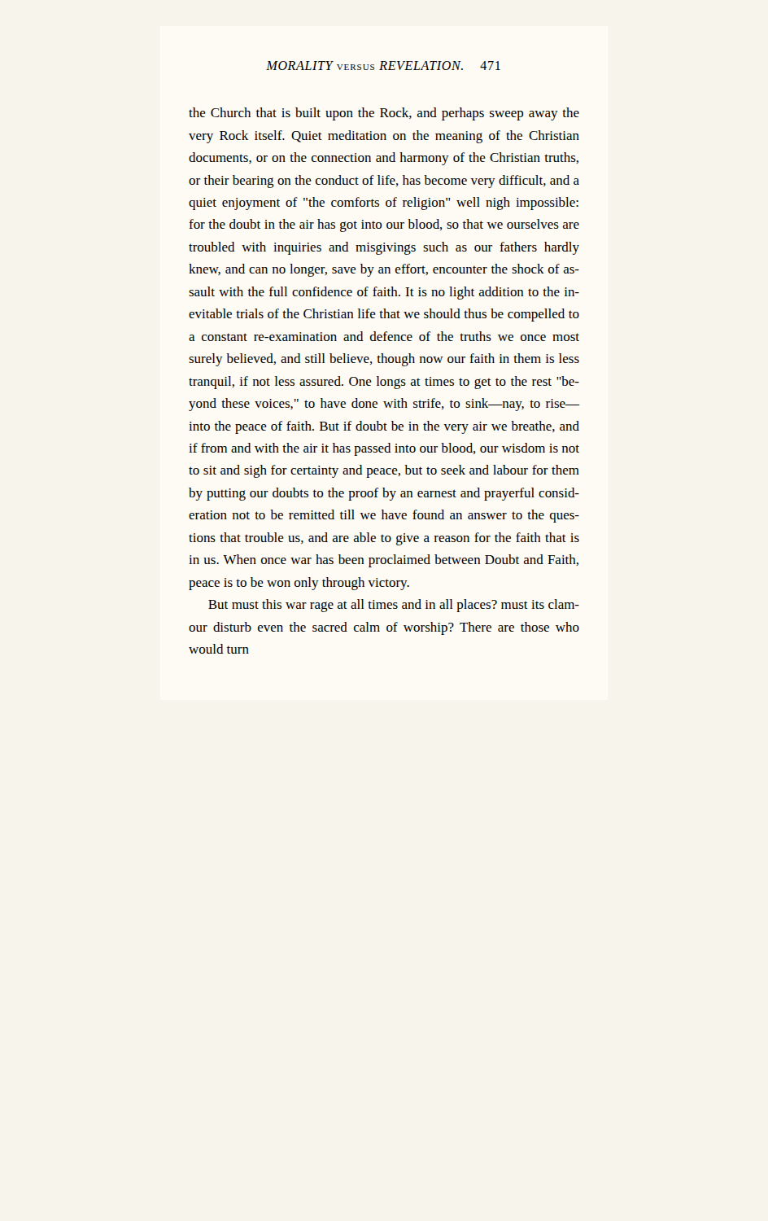MORALITY versus REVELATION.
471
the Church that is built upon the Rock, and perhaps sweep away the very Rock itself. Quiet meditation on the meaning of the Christian documents, or on the connection and harmony of the Christian truths, or their bearing on the conduct of life, has become very difficult, and a quiet enjoyment of "the comforts of religion" well nigh impossible: for the doubt in the air has got into our blood, so that we ourselves are troubled with inquiries and misgivings such as our fathers hardly knew, and can no longer, save by an effort, encounter the shock of assault with the full confidence of faith. It is no light addition to the inevitable trials of the Christian life that we should thus be compelled to a constant re-examination and defence of the truths we once most surely believed, and still believe, though now our faith in them is less tranquil, if not less assured. One longs at times to get to the rest "beyond these voices," to have done with strife, to sink—nay, to rise—into the peace of faith. But if doubt be in the very air we breathe, and if from and with the air it has passed into our blood, our wisdom is not to sit and sigh for certainty and peace, but to seek and labour for them by putting our doubts to the proof by an earnest and prayerful consideration not to be remitted till we have found an answer to the questions that trouble us, and are able to give a reason for the faith that is in us. When once war has been proclaimed between Doubt and Faith, peace is to be won only through victory.
But must this war rage at all times and in all places? must its clamour disturb even the sacred calm of worship? There are those who would turn